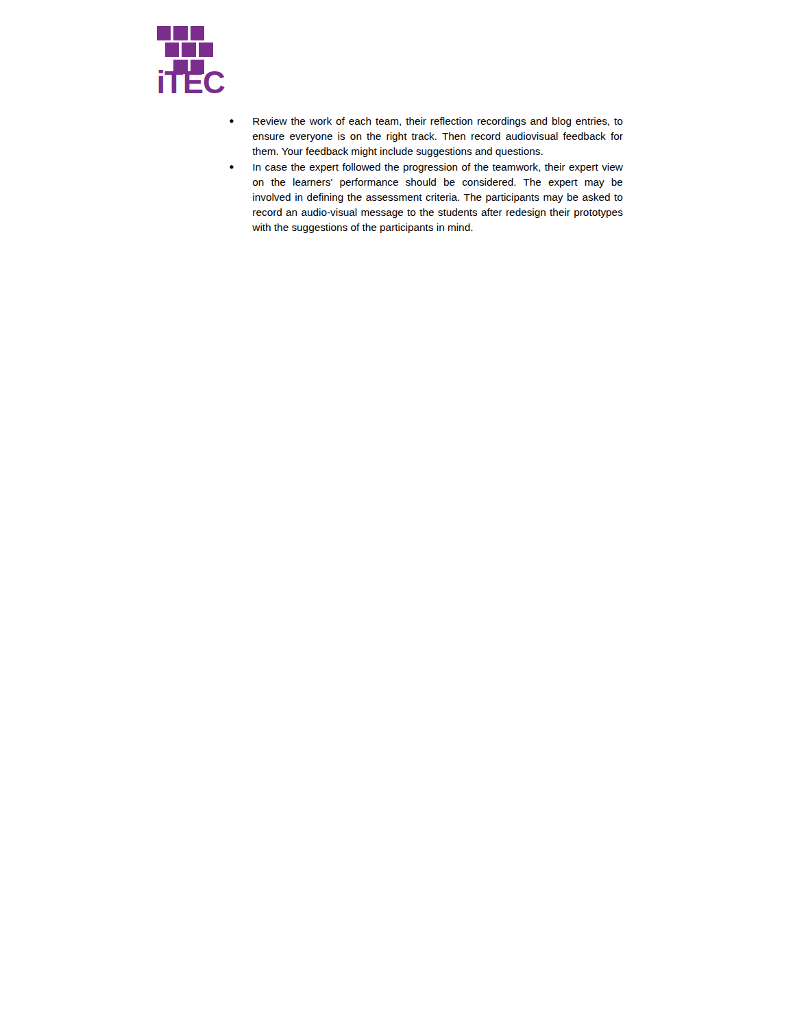iTEC
Review the work of each team, their reflection recordings and blog entries, to ensure everyone is on the right track. Then record audiovisual feedback for them. Your feedback might include suggestions and questions.
In case the expert followed the progression of the teamwork, their expert view on the learners' performance should be considered. The expert may be involved in defining the assessment criteria. The participants may be asked to record an audio-visual message to the students after redesign their prototypes with the suggestions of the participants in mind.